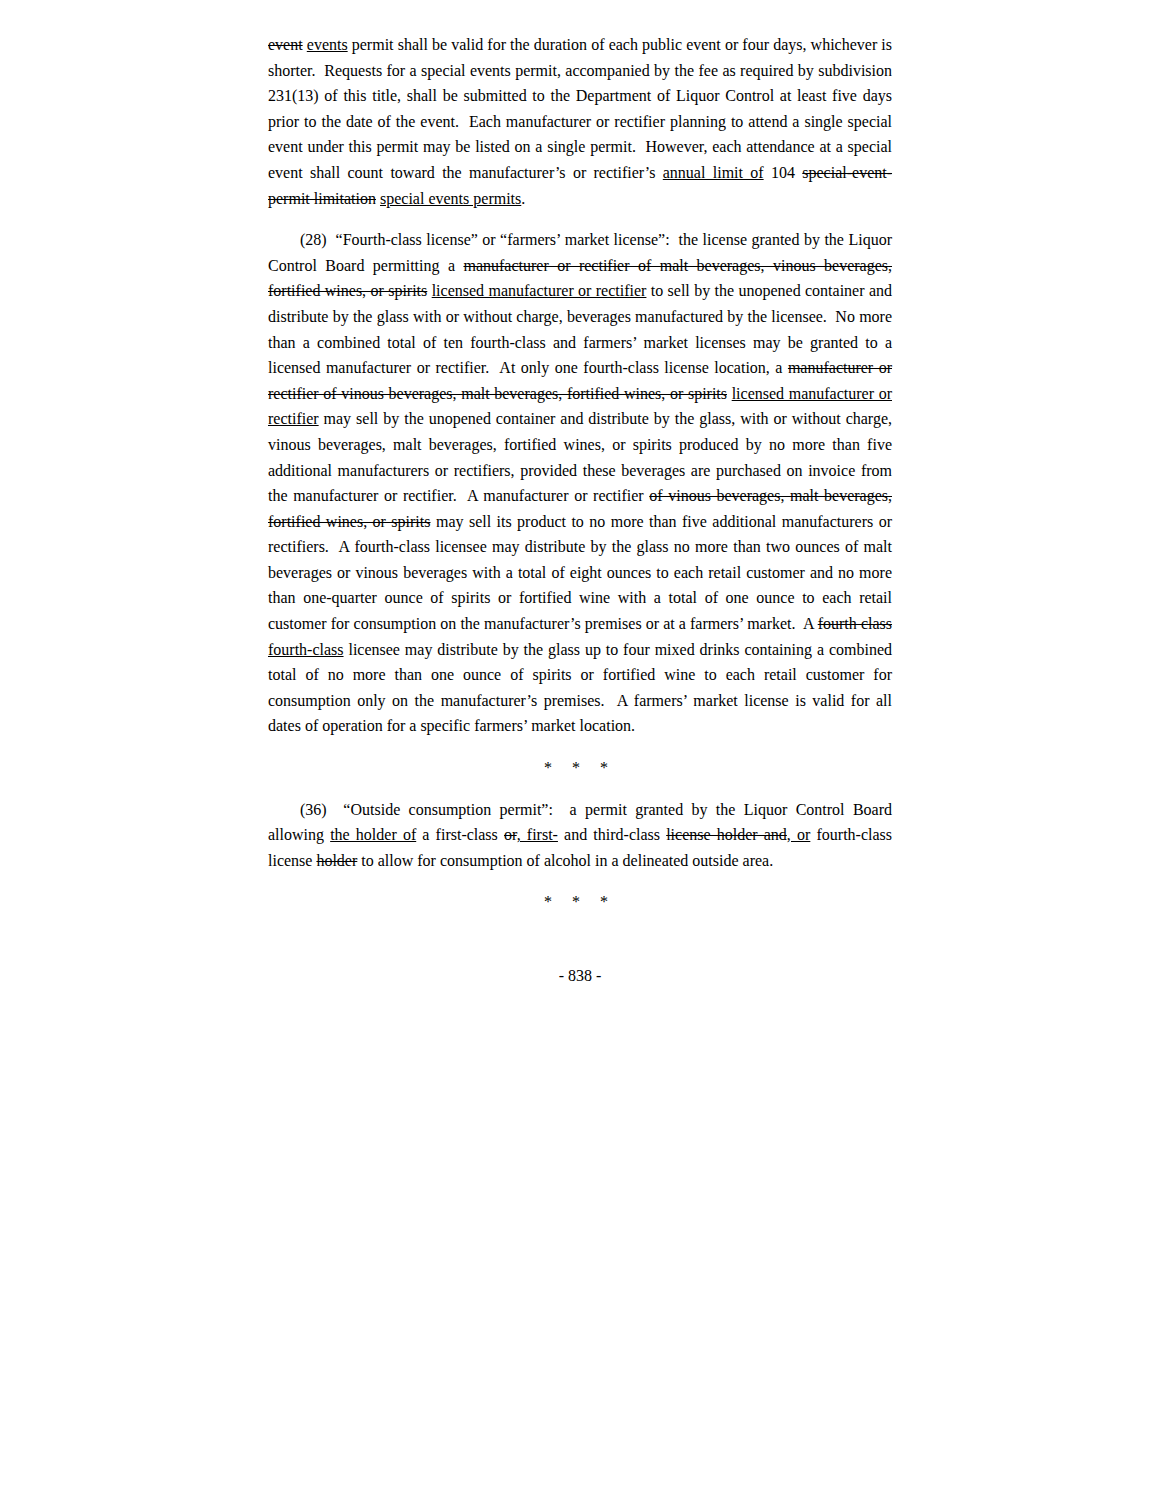event events permit shall be valid for the duration of each public event or four days, whichever is shorter. Requests for a special events permit, accompanied by the fee as required by subdivision 231(13) of this title, shall be submitted to the Department of Liquor Control at least five days prior to the date of the event. Each manufacturer or rectifier planning to attend a single special event under this permit may be listed on a single permit. However, each attendance at a special event shall count toward the manufacturer’s or rectifier’s annual limit of 104 special-event-permit limitation special events permits.
(28) “Fourth-class license” or “farmers’ market license”: the license granted by the Liquor Control Board permitting a manufacturer or rectifier of malt beverages, vinous beverages, fortified wines, or spirits licensed manufacturer or rectifier to sell by the unopened container and distribute by the glass with or without charge, beverages manufactured by the licensee. No more than a combined total of ten fourth-class and farmers’ market licenses may be granted to a licensed manufacturer or rectifier. At only one fourth-class license location, a manufacturer or rectifier of vinous beverages, malt beverages, fortified wines, or spirits licensed manufacturer or rectifier may sell by the unopened container and distribute by the glass, with or without charge, vinous beverages, malt beverages, fortified wines, or spirits produced by no more than five additional manufacturers or rectifiers, provided these beverages are purchased on invoice from the manufacturer or rectifier. A manufacturer or rectifier of vinous beverages, malt beverages, fortified wines, or spirits may sell its product to no more than five additional manufacturers or rectifiers. A fourth-class licensee may distribute by the glass no more than two ounces of malt beverages or vinous beverages with a total of eight ounces to each retail customer and no more than one-quarter ounce of spirits or fortified wine with a total of one ounce to each retail customer for consumption on the manufacturer’s premises or at a farmers’ market. A fourth class fourth-class licensee may distribute by the glass up to four mixed drinks containing a combined total of no more than one ounce of spirits or fortified wine to each retail customer for consumption only on the manufacturer’s premises. A farmers’ market license is valid for all dates of operation for a specific farmers’ market location.
* * *
(36) “Outside consumption permit”: a permit granted by the Liquor Control Board allowing the holder of a first-class or, first- and third-class license holder and, or fourth-class license holder to allow for consumption of alcohol in a delineated outside area.
* * *
- 838 -